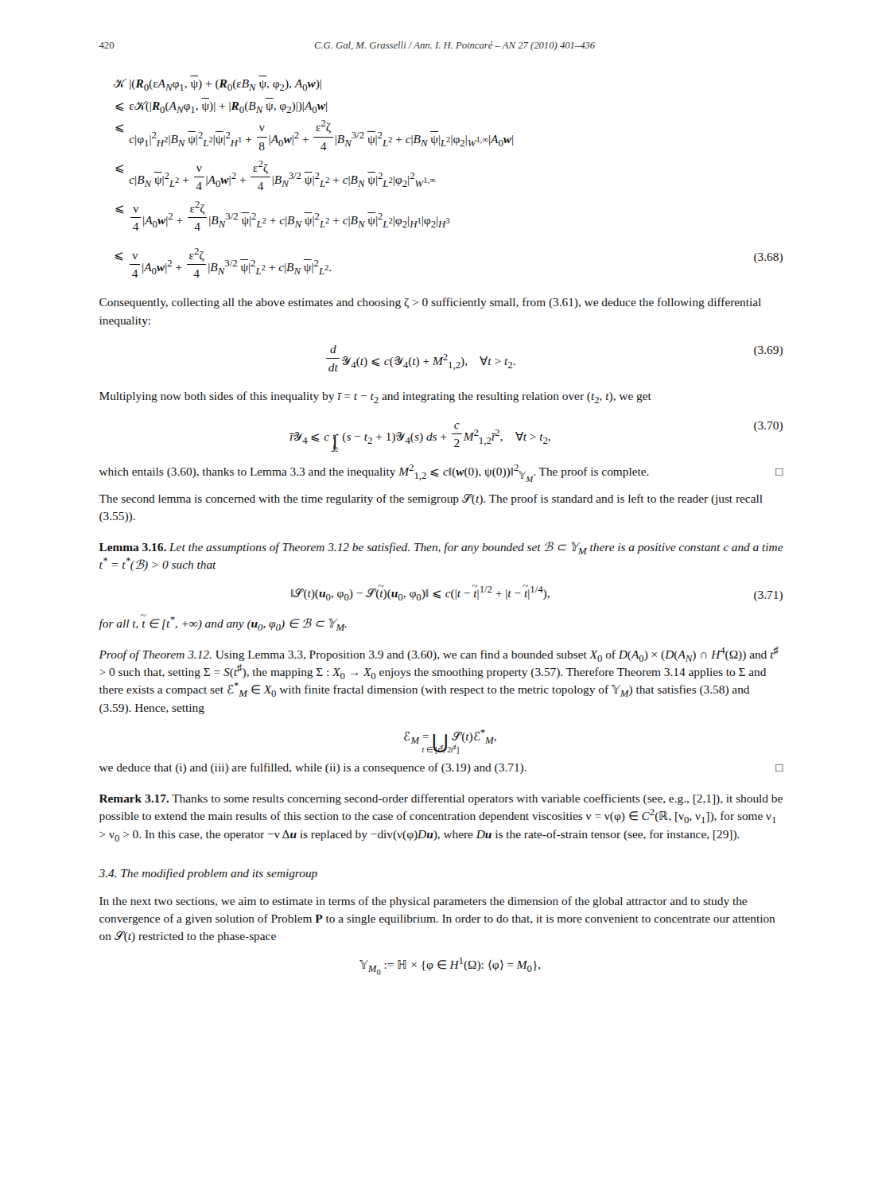420 C.G. Gal, M. Grasselli / Ann. I. H. Poincaré – AN 27 (2010) 401–436
𝒦
|(R0(εANφ1, ψ) + (R0(εBN ψ, φ2), A0w)|
⩽
ε𝒦(|R0(ANφ1, ψ)| + |R0(BN ψ, φ2)|)|A0w|
⩽
c|φ1|2H2|BN ψ|2L2|ψ|2H1 + ν 8|A0w|2 + ε2ζ 4|BN3/2 ψ|2L2 + c|BN ψ|L2|φ2|W1,∞|A0w|
⩽
c|BN ψ|2L2 + ν 4|A0w|2 + ε2ζ 4|BN3/2 ψ|2L2 + c|BN ψ|2L2|φ2|2W1,∞
⩽
ν 4|A0w|2 + ε2ζ 4|BN3/2 ψ|2L2 + c|BN ψ|2L2 + c|BN ψ|2L2|φ2|H1|φ2|H3
⩽
ν 4|A0w|2 + ε2ζ 4|BN3/2 ψ|2L2 + c|BN ψ|2L2.
(3.68)
Consequently, collecting all the above estimates and choosing ζ > 0 sufficiently small, from (3.61), we deduce the following differential inequality:
ddt 𝒴4(t) ⩽ c(𝒴4(t) + M21,2), ∀t > t2.
(3.69)
Multiplying now both sides of this inequality by ī = t − t2 and integrating the resulting relation over (t2, t), we get
ī 𝒴4 ⩽ c ∫tt2 (s − t2 + 1)𝒴4(s) ds + c 2 M21,2ī2, ∀t > t2,
(3.70)
which entails (3.60), thanks to Lemma 3.3 and the inequality M21,2 ⩽ c‖(w(0), ψ(0))‖2𝕐M. The proof is complete. □
The second lemma is concerned with the time regularity of the semigroup 𝒮(t). The proof is standard and is left to the reader (just recall (3.55)).
Lemma 3.16. Let the assumptions of Theorem 3.12 be satisfied. Then, for any bounded set ℬ ⊂ 𝕐M there is a positive constant c and a time t* = t*(ℬ) > 0 such that
‖𝒮(t)(u0, φ0) − 𝒮(t)(u0, φ0)‖ ⩽ c(|t − t|1/2 + |t − t|1/4),
(3.71)
for all t, t ∈ [t*, +∞) and any (u0, φ0) ∈ ℬ ⊂ 𝕐M.
Proof of Theorem 3.12. Using Lemma 3.3, Proposition 3.9 and (3.60), we can find a bounded subset X0 of D(A0) × (D(AN) ∩ H4(Ω)) and t♯ > 0 such that, setting Σ = S(t♯), the mapping Σ : X0 → X0 enjoys the smoothing property (3.57). Therefore Theorem 3.14 applies to Σ and there exists a compact set ℰ*M ∈ X0 with finite fractal dimension (with respect to the metric topology of 𝕐M) that satisfies (3.58) and (3.59). Hence, setting
ℰM = ⋃t ∈ [t♯, 2t♯] 𝒮(t)ℰ*M,
we deduce that (i) and (iii) are fulfilled, while (ii) is a consequence of (3.19) and (3.71). □
Remark 3.17. Thanks to some results concerning second-order differential operators with variable coefficients (see, e.g., [2,1]), it should be possible to extend the main results of this section to the case of concentration dependent viscosities ν = ν(φ) ∈ C2(ℝ, [ν0, ν1]), for some ν1 > ν0 > 0. In this case, the operator −ν Δu is replaced by −div(ν(φ)Du), where Du is the rate-of-strain tensor (see, for instance, [29]).
3.4. The modified problem and its semigroup
In the next two sections, we aim to estimate in terms of the physical parameters the dimension of the global attractor and to study the convergence of a given solution of Problem P to a single equilibrium. In order to do that, it is more convenient to concentrate our attention on 𝒮(t) restricted to the phase-space
𝕐M0 := ℍ × {φ ∈ H1(Ω): ⟨φ⟩ = M0},